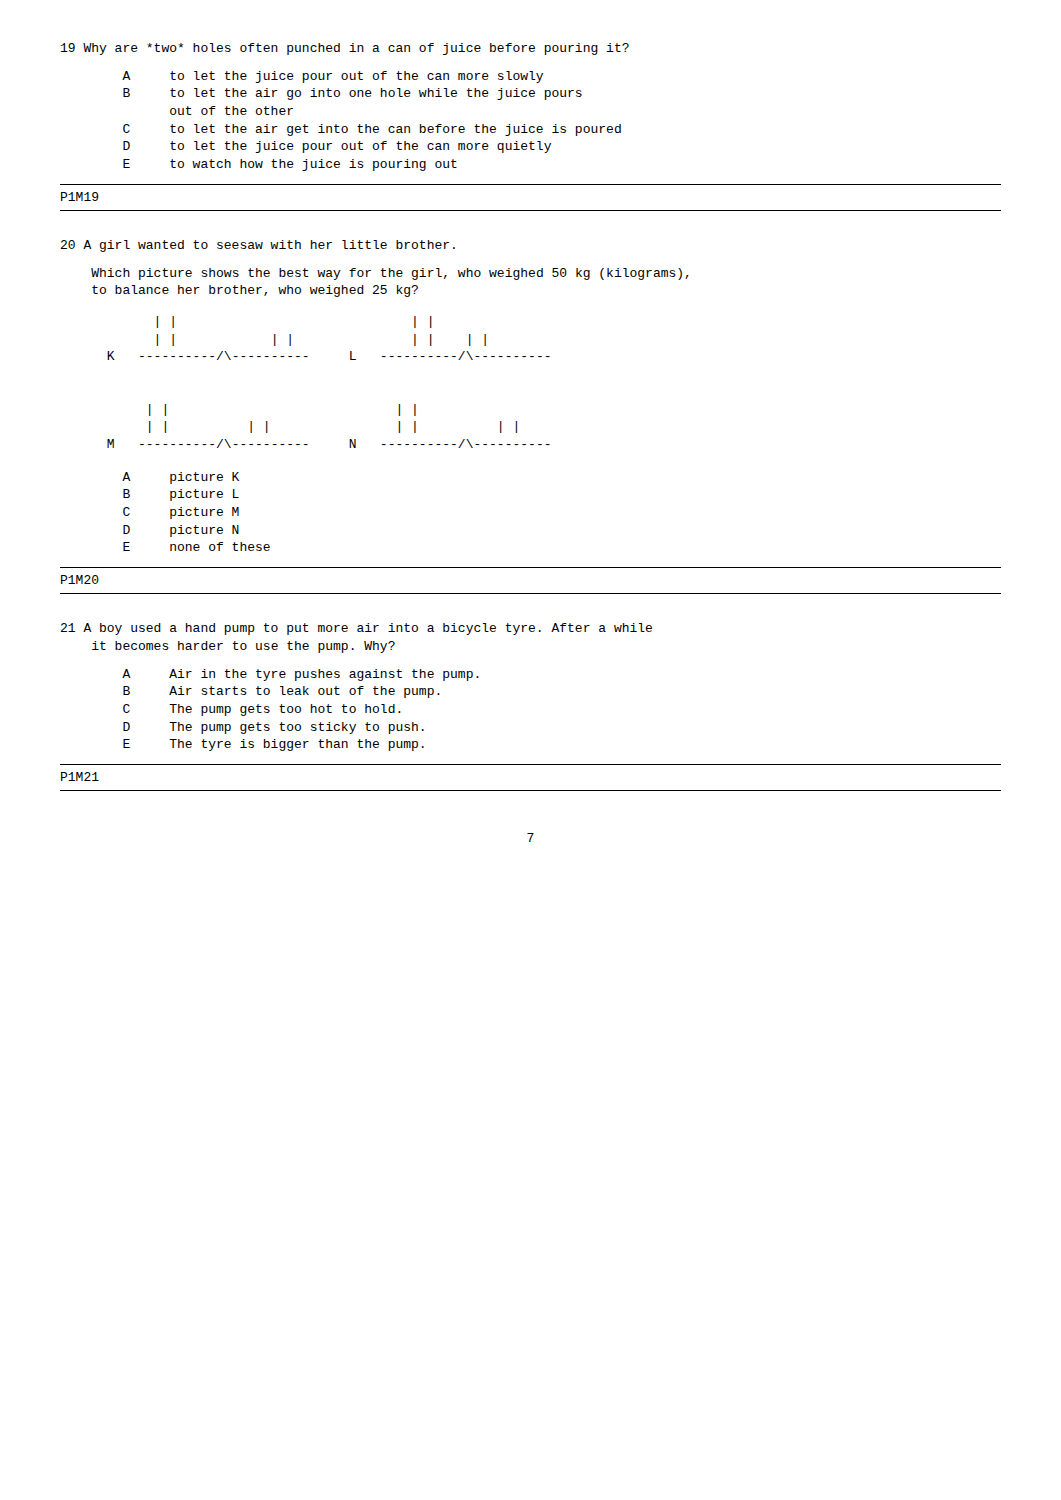19 Why are *two* holes often punched in a can of juice before pouring it?
Ato let the juice pour out of the can more slowly
Bto let the air go into one hole while the juice pours out of the other
Cto let the air get into the can before the juice is poured
Dto let the juice pour out of the can more quietly
Eto watch how the juice is pouring out
P1M19
20 A girl wanted to seesaw with her little brother.
Which picture shows the best way for the girl, who weighed 50 kg (kilograms),
to balance her brother, who weighed 25 kg?
            | |                              | |
            | |            | |               | |    | |
      K   ----------/\----------     L   ----------/\----------


           | |                             | |
           | |          | |                | |          | |
      M   ----------/\----------     N   ----------/\----------
Apicture K
Bpicture L
Cpicture M
Dpicture N
Enone of these
P1M20
21 A boy used a hand pump to put more air into a bicycle tyre. After a while
it becomes harder to use the pump. Why?
AAir in the tyre pushes against the pump.
BAir starts to leak out of the pump.
CThe pump gets too hot to hold.
DThe pump gets too sticky to push.
EThe tyre is bigger than the pump.
P1M21
7